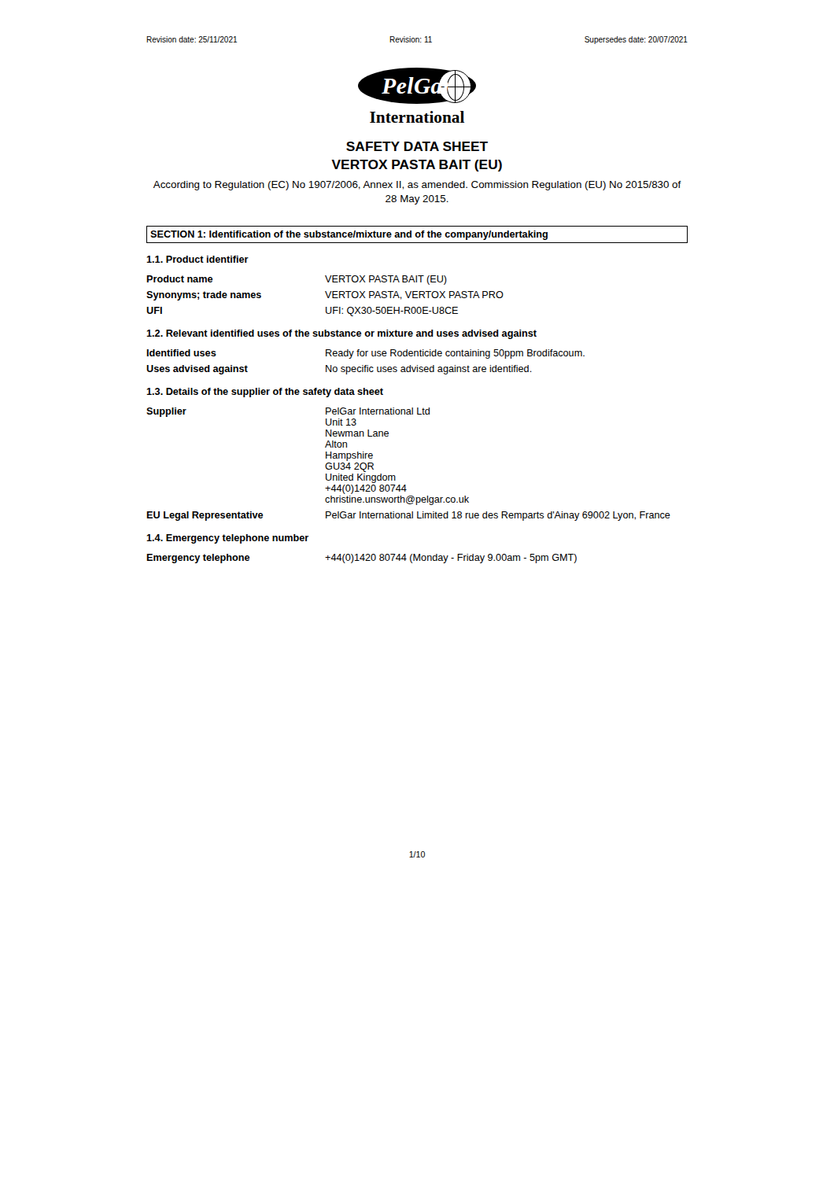Revision date: 25/11/2021
Revision: 11
Supersedes date: 20/07/2021
PelGar
International
SAFETY DATA SHEET
VERTOX PASTA BAIT (EU)
According to Regulation (EC) No 1907/2006, Annex II, as amended. Commission Regulation (EU) No 2015/830 of 28 May 2015.
SECTION 1: Identification of the substance/mixture and of the company/undertaking
1.1. Product identifier
| Product name | VERTOX PASTA BAIT (EU) |
| Synonyms; trade names | VERTOX PASTA, VERTOX PASTA PRO |
| UFI | UFI: QX30-50EH-R00E-U8CE |
1.2. Relevant identified uses of the substance or mixture and uses advised against
| Identified uses | Ready for use Rodenticide containing 50ppm Brodifacoum. |
| Uses advised against | No specific uses advised against are identified. |
1.3. Details of the supplier of the safety data sheet
| Supplier | PelGar International Ltd Unit 13 Newman Lane Alton Hampshire GU34 2QR United Kingdom +44(0)1420 80744 christine.unsworth@pelgar.co.uk |
| EU Legal Representative | PelGar International Limited 18 rue des Remparts d'Ainay 69002 Lyon, France |
1.4. Emergency telephone number
| Emergency telephone | +44(0)1420 80744 (Monday - Friday 9.00am - 5pm GMT) |
1/10